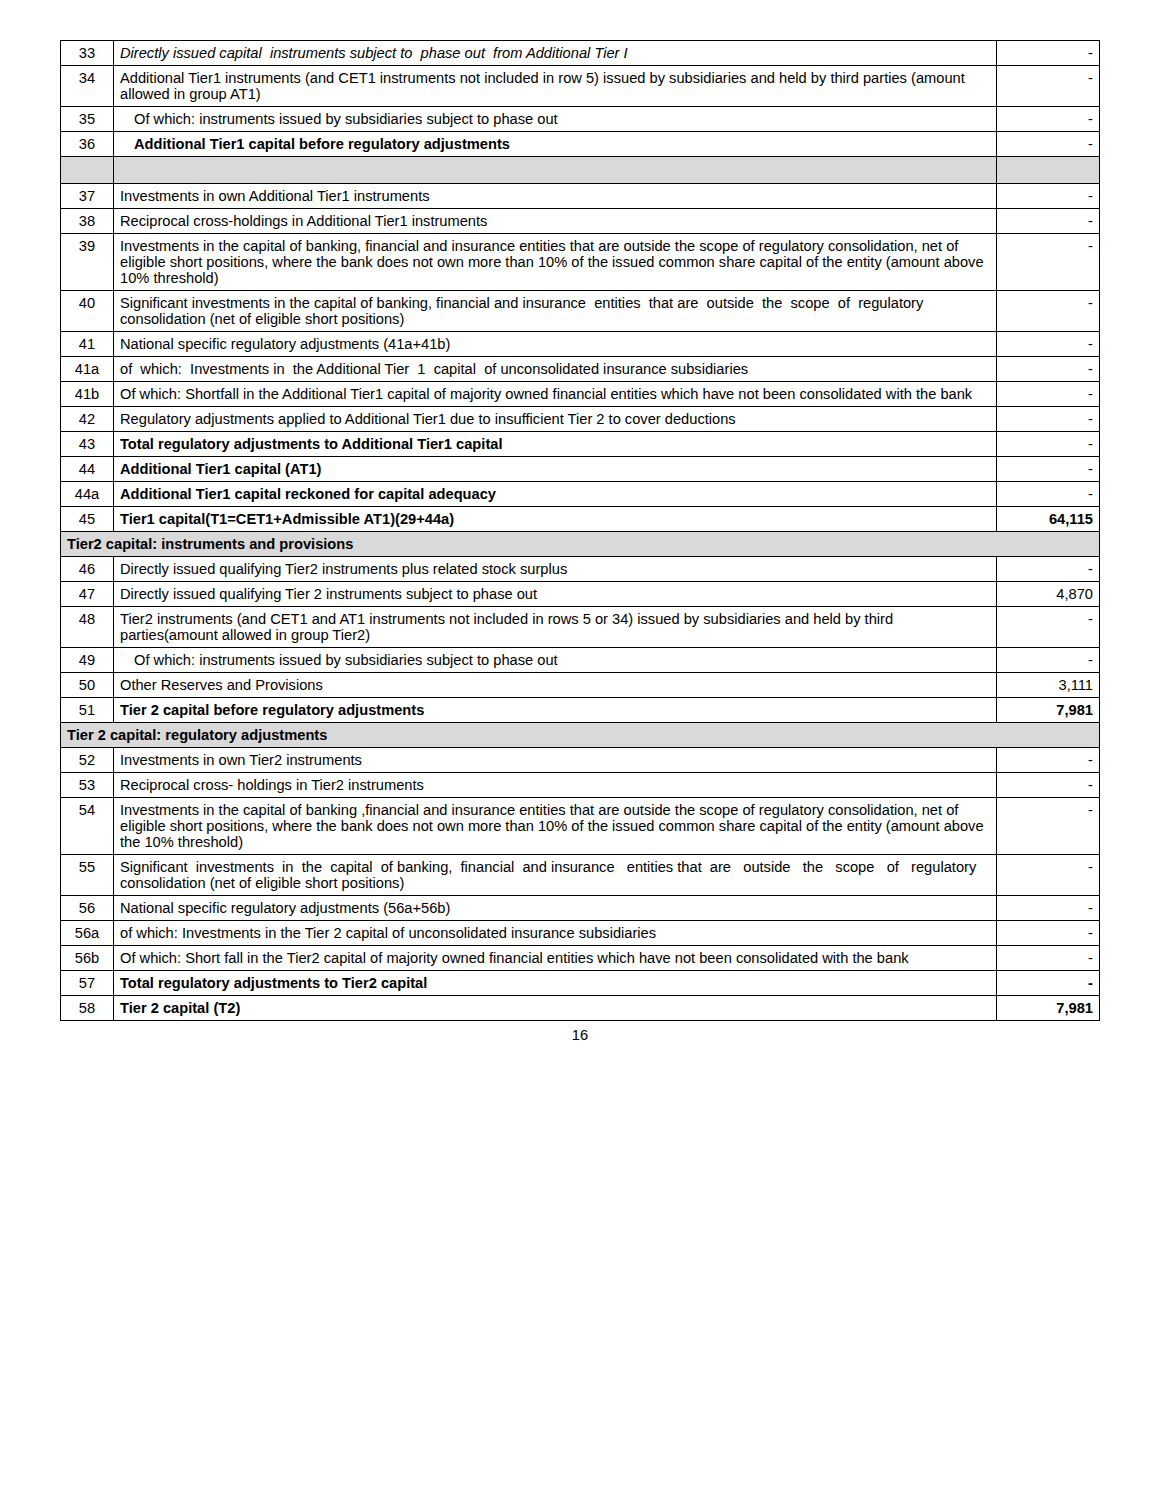| 33 | Directly issued capital instruments subject to phase out from Additional Tier I | - |
| 34 | Additional Tier1 instruments (and CET1 instruments not included in row 5) issued by subsidiaries and held by third parties (amount allowed in group AT1) | - |
| 35 | Of which: instruments issued by subsidiaries subject to phase out | - |
| 36 | Additional Tier1 capital before regulatory adjustments | - |
| 37 | Investments in own Additional Tier1 instruments | - |
| 38 | Reciprocal cross-holdings in Additional Tier1 instruments | - |
| 39 | Investments in the capital of banking, financial and insurance entities that are outside the scope of regulatory consolidation, net of eligible short positions, where the bank does not own more than 10% of the issued common share capital of the entity (amount above 10% threshold) | - |
| 40 | Significant investments in the capital of banking, financial and insurance entities that are outside the scope of regulatory consolidation (net of eligible short positions) | - |
| 41 | National specific regulatory adjustments (41a+41b) | - |
| 41a | of which: Investments in the Additional Tier 1 capital of unconsolidated insurance subsidiaries | - |
| 41b | Of which: Shortfall in the Additional Tier1 capital of majority owned financial entities which have not been consolidated with the bank | - |
| 42 | Regulatory adjustments applied to Additional Tier1 due to insufficient Tier 2 to cover deductions | - |
| 43 | Total regulatory adjustments to Additional Tier1 capital | - |
| 44 | Additional Tier1 capital (AT1) | - |
| 44a | Additional Tier1 capital reckoned for capital adequacy | - |
| 45 | Tier1 capital(T1=CET1+Admissible AT1)(29+44a) | 64,115 |
| Tier2 capital: instruments and provisions |
| 46 | Directly issued qualifying Tier2 instruments plus related stock surplus | - |
| 47 | Directly issued qualifying Tier 2 instruments subject to phase out | 4,870 |
| 48 | Tier2 instruments (and CET1 and AT1 instruments not included in rows 5 or 34) issued by subsidiaries and held by third parties(amount allowed in group Tier2) | - |
| 49 | Of which: instruments issued by subsidiaries subject to phase out | - |
| 50 | Other Reserves and Provisions | 3,111 |
| 51 | Tier 2 capital before regulatory adjustments | 7,981 |
| Tier 2 capital: regulatory adjustments |
| 52 | Investments in own Tier2 instruments | - |
| 53 | Reciprocal cross- holdings in Tier2 instruments | - |
| 54 | Investments in the capital of banking ,financial and insurance entities that are outside the scope of regulatory consolidation, net of eligible short positions, where the bank does not own more than 10% of the issued common share capital of the entity (amount above the 10% threshold) | - |
| 55 | Significant investments in the capital of banking, financial and insurance entities that are outside the scope of regulatory consolidation (net of eligible short positions) | - |
| 56 | National specific regulatory adjustments (56a+56b) | - |
| 56a | of which: Investments in the Tier 2 capital of unconsolidated insurance subsidiaries | - |
| 56b | Of which: Short fall in the Tier2 capital of majority owned financial entities which have not been consolidated with the bank | - |
| 57 | Total regulatory adjustments to Tier2 capital | - |
| 58 | Tier 2 capital (T2) | 7,981 |
16